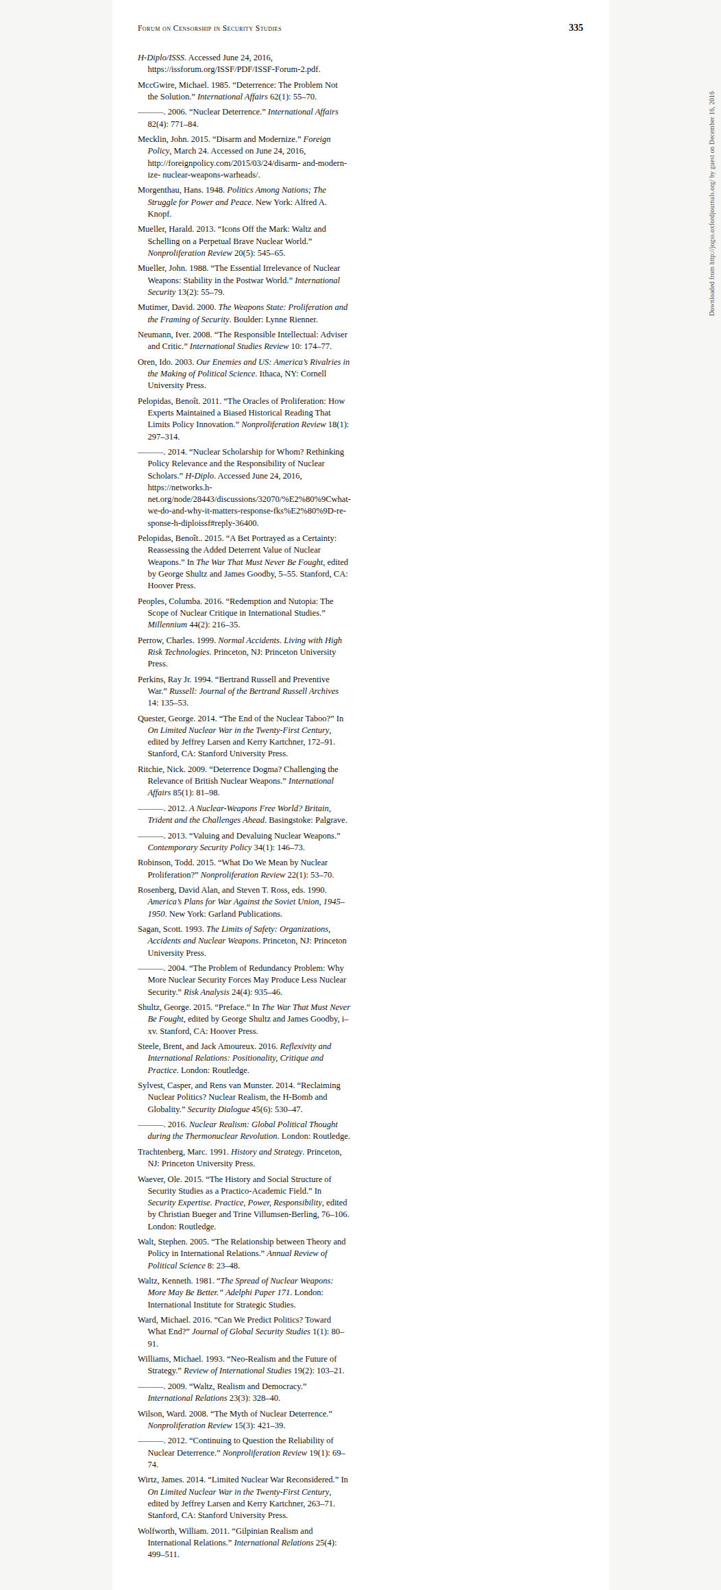Forum on Censorship in Security Studies 335
Downloaded from http://jogss.oxfordjournals.org/ by guest on December 16, 2016
H-Diplo/ISSS. Accessed June 24, 2016, https://issforum.org/ISSF/PDF/ISSF-Forum-2.pdf.
MccGwire, Michael. 1985. “Deterrence: The Problem Not the Solution.” International Affairs 62(1): 55–70.
———. 2006. “Nuclear Deterrence.” International Affairs 82(4): 771–84.
Mecklin, John. 2015. “Disarm and Modernize.” Foreign Policy, March 24. Accessed on June 24, 2016, http://foreignpolicy.com/2015/03/24/disarm- and-modernize- nuclear-weapons-warheads/.
Morgenthau, Hans. 1948. Politics Among Nations; The Struggle for Power and Peace. New York: Alfred A. Knopf.
Mueller, Harald. 2013. “Icons Off the Mark: Waltz and Schelling on a Perpetual Brave Nuclear World.” Nonproliferation Review 20(5): 545–65.
Mueller, John. 1988. “The Essential Irrelevance of Nuclear Weapons: Stability in the Postwar World.” International Security 13(2): 55–79.
Mutimer, David. 2000. The Weapons State: Proliferation and the Framing of Security. Boulder: Lynne Rienner.
Neumann, Iver. 2008. “The Responsible Intellectual: Adviser and Critic.” International Studies Review 10: 174–77.
Oren, Ido. 2003. Our Enemies and US: America’s Rivalries in the Making of Political Science. Ithaca, NY: Cornell University Press.
Pelopidas, Benoît. 2011. “The Oracles of Proliferation: How Experts Maintained a Biased Historical Reading That Limits Policy Innovation.” Nonproliferation Review 18(1): 297–314.
———. 2014. “Nuclear Scholarship for Whom? Rethinking Policy Relevance and the Responsibility of Nuclear Scholars.” H-Diplo. Accessed June 24, 2016, https://networks.h-net.org/node/28443/discussions/32070/%E2%80%9Cwhat-we-do-and-why-it-matters-response-fks%E2%80%9D-response-h-diploissf#reply-36400.
Pelopidas, Benoît.. 2015. “A Bet Portrayed as a Certainty: Reassessing the Added Deterrent Value of Nuclear Weapons.” In The War That Must Never Be Fought, edited by George Shultz and James Goodby, 5–55. Stanford, CA: Hoover Press.
Peoples, Columba. 2016. “Redemption and Nutopia: The Scope of Nuclear Critique in International Studies.” Millennium 44(2): 216–35.
Perrow, Charles. 1999. Normal Accidents. Living with High Risk Technologies. Princeton, NJ: Princeton University Press.
Perkins, Ray Jr. 1994. “Bertrand Russell and Preventive War.” Russell: Journal of the Bertrand Russell Archives 14: 135–53.
Quester, George. 2014. “The End of the Nuclear Taboo?” In On Limited Nuclear War in the Twenty-First Century, edited by Jeffrey Larsen and Kerry Kartchner, 172–91. Stanford, CA: Stanford University Press.
Ritchie, Nick. 2009. “Deterrence Dogma? Challenging the Relevance of British Nuclear Weapons.” International Affairs 85(1): 81–98.
———. 2012. A Nuclear-Weapons Free World? Britain, Trident and the Challenges Ahead. Basingstoke: Palgrave.
———. 2013. “Valuing and Devaluing Nuclear Weapons.” Contemporary Security Policy 34(1): 146–73.
Robinson, Todd. 2015. “What Do We Mean by Nuclear Proliferation?” Nonproliferation Review 22(1): 53–70.
Rosenberg, David Alan, and Steven T. Ross, eds. 1990. America’s Plans for War Against the Soviet Union, 1945–1950. New York: Garland Publications.
Sagan, Scott. 1993. The Limits of Safety: Organizations, Accidents and Nuclear Weapons. Princeton, NJ: Princeton University Press.
———. 2004. “The Problem of Redundancy Problem: Why More Nuclear Security Forces May Produce Less Nuclear Security.” Risk Analysis 24(4): 935–46.
Shultz, George. 2015. “Preface.” In The War That Must Never Be Fought, edited by George Shultz and James Goodby, i–xv. Stanford, CA: Hoover Press.
Steele, Brent, and Jack Amoureux. 2016. Reflexivity and International Relations: Positionality, Critique and Practice. London: Routledge.
Sylvest, Casper, and Rens van Munster. 2014. “Reclaiming Nuclear Politics? Nuclear Realism, the H-Bomb and Globality.” Security Dialogue 45(6): 530–47.
———. 2016. Nuclear Realism: Global Political Thought during the Thermonuclear Revolution. London: Routledge.
Trachtenberg, Marc. 1991. History and Strategy. Princeton, NJ: Princeton University Press.
Waever, Ole. 2015. “The History and Social Structure of Security Studies as a Practico-Academic Field.” In Security Expertise. Practice, Power, Responsibility, edited by Christian Bueger and Trine Villumsen-Berling, 76–106. London: Routledge.
Walt, Stephen. 2005. “The Relationship between Theory and Policy in International Relations.” Annual Review of Political Science 8: 23–48.
Waltz, Kenneth. 1981. “The Spread of Nuclear Weapons: More May Be Better.” Adelphi Paper 171. London: International Institute for Strategic Studies.
Ward, Michael. 2016. “Can We Predict Politics? Toward What End?” Journal of Global Security Studies 1(1): 80–91.
Williams, Michael. 1993. “Neo-Realism and the Future of Strategy.” Review of International Studies 19(2): 103–21.
———. 2009. “Waltz, Realism and Democracy.” International Relations 23(3): 328–40.
Wilson, Ward. 2008. “The Myth of Nuclear Deterrence.” Nonproliferation Review 15(3): 421–39.
———. 2012. “Continuing to Question the Reliability of Nuclear Deterrence.” Nonproliferation Review 19(1): 69–74.
Wirtz, James. 2014. “Limited Nuclear War Reconsidered.” In On Limited Nuclear War in the Twenty-First Century, edited by Jeffrey Larsen and Kerry Kartchner, 263–71. Stanford, CA: Stanford University Press.
Wolfworth, William. 2011. “Gilpinian Realism and International Relations.” International Relations 25(4): 499–511.